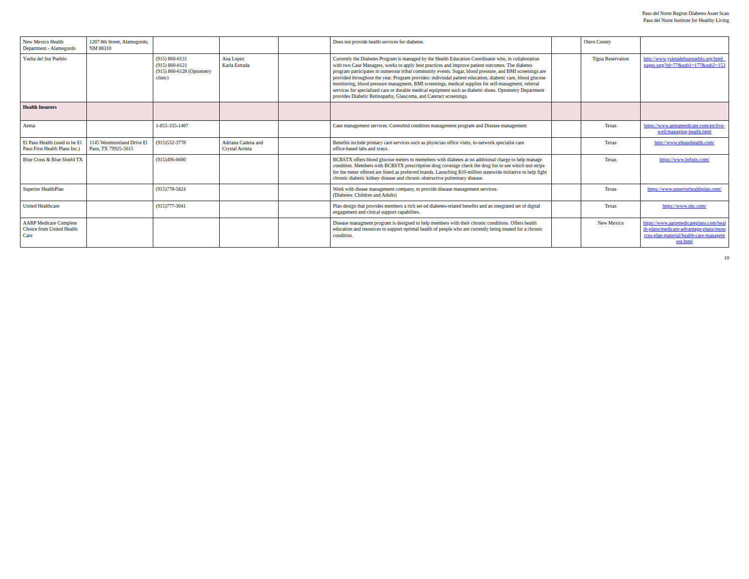Paso del Norte Region Diabetes Asset Scan
Paso del Norte Institute for Healthy Living
| New Mexico Health Department - Alamogordo | 1207 8th Street, Alamogordo, NM 88310 | | | | Does not provide health services for diabetes. | | Otero County | |
| Yselta del Sur Pueblo | | (915) 860-6131 (915) 860-6121 (915) 860-6128 (Optometry clinic) | Ana Lopez Karla Estrada | | Currently the Diabetes Program is managed by the Health Education Coordinator who, in collaboration with two Case Managers, works to apply best practices and improve patient outcomes. The diabetes program participates in numerous tribal community events. Sugar, blood pressure, and BMI screenings are provided throughout the year. Program provides: indiviudal patient education, diabetic care, blood glucose monitoring, blood pressure managment, BMI screenings, medical supplies for self-managment, referral services for specialized care or durable medical equipment such as diabetic shoes. Optometry Department provides Diabetic Retinopathy, Glaucoma, and Cateract screenings. | | Tigua Reservation | http://www.ysletadelsurpueblo.org/html_pages.sstg?id=77&sub1=177&sub2=153 |
| Health Insurers | | | | | | | | |
| Aetna | | 1-855-335-1407 | | | Case management services: Comorbid condition management program and Disease management | | Texas | https://www.aetnamedicare.com/en/live-well/managing-health.html |
| El Paso Health (used to be El Paso First Health Plans Inc.) | 1145 Westmoreland Drive El Paso, TX 79925-5615 | (915)532-3778 | Adriana Cadena and Crystal Arrieta | | Benefits include primary care services such as physician office visits, in-network specialist care office-based labs and xrays. | | Texas | http://www.elpasohealth.com/ |
| Blue Cross & Blue Shield TX | | (915)496-6600 | | | BCBSTX offers blood glucose meters to memebers with diabetes at no additional charge to help manage condition. Members with BCBSTX prescritption drug coverage check the drug list to see which test strips for the meter offered are listed as preferred brands. Launching $10-million statewide initiative to help fight chronic diabetic kidney disease and chronic obstructive pulmonary disease. | | Texas | https://www.bcbstx.com/ |
| Superior HealthPlan | | (915)778-5824 | | | Work with diease management company, to provide disease management services. (Diabetes: Children and Adults) | | Texas | https://www.superiorhealthplan.com/ |
| United Healthcare | | (915)777-3041 | | | Plan design that provides members a rich set od diabetes-related benefits and an integrated set of digital engagement and cinical support capabilites. | | Texas | https://www.uhc.com/ |
| AARP Medicare Complete Choice from United Health Care | | | | | Disease managment program is designed to help members with their chronic conditions. Offers health education and resources to support optimal health of people who are currently being treated for a chronic condition. | | New Mexico | https://www.aarpmedicareplans.com/health-plans/medicare-advantage-plans/resources-plan-material/health-care-management.html |
10